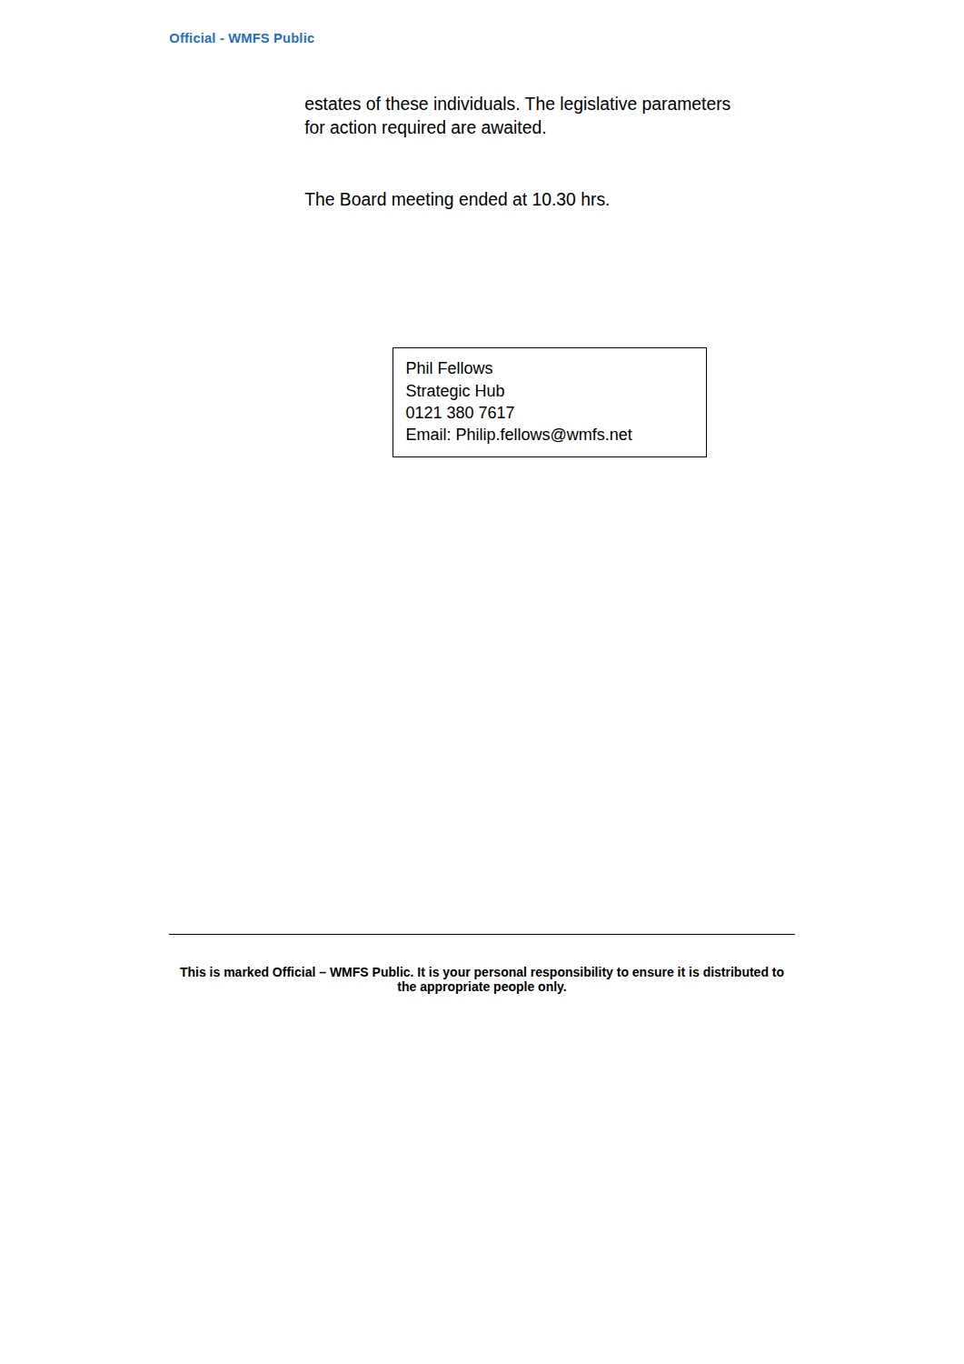Official - WMFS Public
estates of these individuals. The legislative parameters for action required are awaited.
The Board meeting ended at 10.30 hrs.
Phil Fellows
Strategic Hub
0121 380 7617
Email: Philip.fellows@wmfs.net
This is marked Official – WMFS Public. It is your personal responsibility to ensure it is distributed to the appropriate people only.